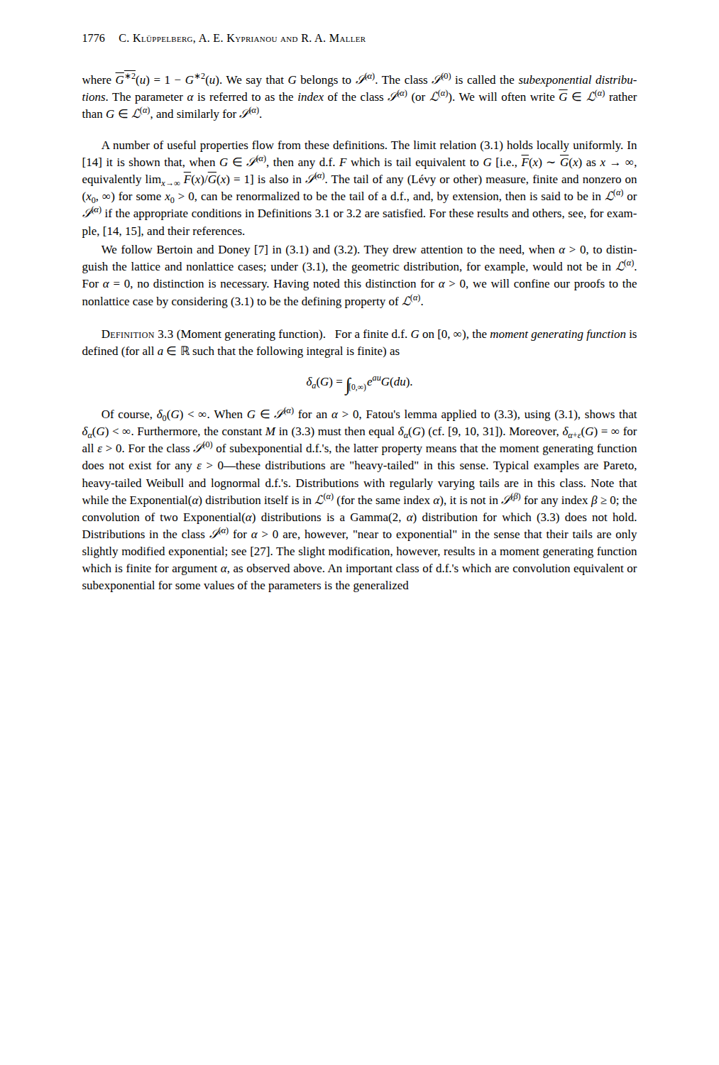1776 C. Klüppelberg, A. E. Kyprianou and R. A. Maller
where G∗2(u) = 1 − G∗2(u). We say that G belongs to 𝒮(α). The class 𝒮(0) is called the subexponential distributions. The parameter α is referred to as the index of the class 𝒮(α) (or ℒ(α)). We will often write G ∈ ℒ(α) rather than G ∈ ℒ(α), and similarly for 𝒮(α).
A number of useful properties flow from these definitions. The limit relation (3.1) holds locally uniformly. In [14] it is shown that, when G ∈ 𝒮(α), then any d.f. F which is tail equivalent to G [i.e., F(x) ∼ G(x) as x → ∞, equivalently limx→∞ F(x)/G(x) = 1] is also in 𝒮(α). The tail of any (Lévy or other) measure, finite and nonzero on (x0, ∞) for some x0 > 0, can be renormalized to be the tail of a d.f., and, by extension, then is said to be in ℒ(α) or 𝒮(α) if the appropriate conditions in Definitions 3.1 or 3.2 are satisfied. For these results and others, see, for example, [14, 15], and their references.
We follow Bertoin and Doney [7] in (3.1) and (3.2). They drew attention to the need, when α > 0, to distinguish the lattice and nonlattice cases; under (3.1), the geometric distribution, for example, would not be in ℒ(α). For α = 0, no distinction is necessary. Having noted this distinction for α > 0, we will confine our proofs to the nonlattice case by considering (3.1) to be the defining property of ℒ(α).
Definition 3.3 (Moment generating function). For a finite d.f. G on [0, ∞), the moment generating function is defined (for all a ∈ ℝ such that the following integral is finite) as
δa(G) = ∫[0,∞) eauG(du).
Of course, δ0(G) < ∞. When G ∈ 𝒮(α) for an α > 0, Fatou's lemma applied to (3.3), using (3.1), shows that δα(G) < ∞. Furthermore, the constant M in (3.3) must then equal δα(G) (cf. [9, 10, 31]). Moreover, δα+ε(G) = ∞ for all ε > 0. For the class 𝒮(0) of subexponential d.f.'s, the latter property means that the moment generating function does not exist for any ε > 0—these distributions are "heavy-tailed" in this sense. Typical examples are Pareto, heavy-tailed Weibull and lognormal d.f.'s. Distributions with regularly varying tails are in this class. Note that while the Exponential(α) distribution itself is in ℒ(α) (for the same index α), it is not in 𝒮(β) for any index β ≥ 0; the convolution of two Exponential(α) distributions is a Gamma(2, α) distribution for which (3.3) does not hold. Distributions in the class 𝒮(α) for α > 0 are, however, "near to exponential" in the sense that their tails are only slightly modified exponential; see [27]. The slight modification, however, results in a moment generating function which is finite for argument α, as observed above. An important class of d.f.'s which are convolution equivalent or subexponential for some values of the parameters is the generalized